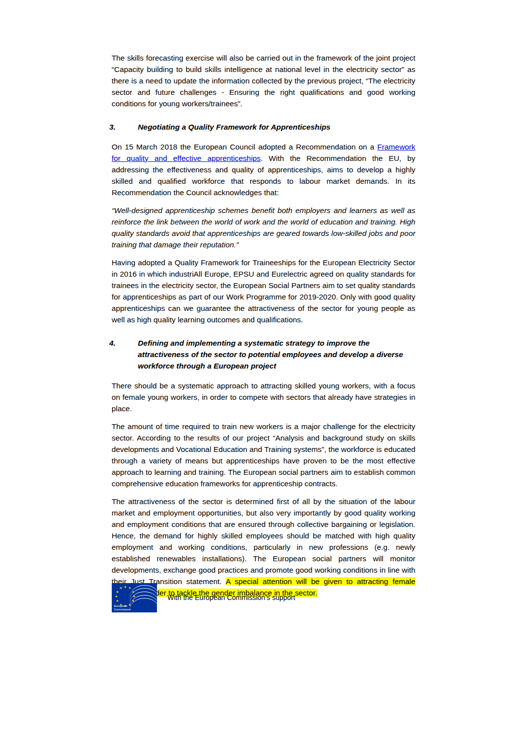The skills forecasting exercise will also be carried out in the framework of the joint project “Capacity building to build skills intelligence at national level in the electricity sector” as there is a need to update the information collected by the previous project, “The electricity sector and future challenges - Ensuring the right qualifications and good working conditions for young workers/trainees”.
3. Negotiating a Quality Framework for Apprenticeships
On 15 March 2018 the European Council adopted a Recommendation on a Framework for quality and effective apprenticeships. With the Recommendation the EU, by addressing the effectiveness and quality of apprenticeships, aims to develop a highly skilled and qualified workforce that responds to labour market demands. In its Recommendation the Council acknowledges that:
“Well-designed apprenticeship schemes benefit both employers and learners as well as reinforce the link between the world of work and the world of education and training. High quality standards avoid that apprenticeships are geared towards low-skilled jobs and poor training that damage their reputation.”
Having adopted a Quality Framework for Traineeships for the European Electricity Sector in 2016 in which industriAll Europe, EPSU and Eurelectric agreed on quality standards for trainees in the electricity sector, the European Social Partners aim to set quality standards for apprenticeships as part of our Work Programme for 2019-2020. Only with good quality apprenticeships can we guarantee the attractiveness of the sector for young people as well as high quality learning outcomes and qualifications.
4. Defining and implementing a systematic strategy to improve the attractiveness of the sector to potential employees and develop a diverse workforce through a European project
There should be a systematic approach to attracting skilled young workers, with a focus on female young workers, in order to compete with sectors that already have strategies in place.
The amount of time required to train new workers is a major challenge for the electricity sector. According to the results of our project “Analysis and background study on skills developments and Vocational Education and Training systems”, the workforce is educated through a variety of means but apprenticeships have proven to be the most effective approach to learning and training. The European social partners aim to establish common comprehensive education frameworks for apprenticeship contracts.
The attractiveness of the sector is determined first of all by the situation of the labour market and employment opportunities, but also very importantly by good quality working and employment conditions that are ensured through collective bargaining or legislation. Hence, the demand for highly skilled employees should be matched with high quality employment and working conditions, particularly in new professions (e.g. newly established renewables installations). The European social partners will monitor developments, exchange good practices and promote good working conditions in line with their Just Transition statement. A special attention will be given to attracting female workers in order to tackle the gender imbalance in the sector.
★ ★ ★ ★ ★ ★ ★ ★ ★ ★ ★ ★
European
Commission
With the European Commission’s support